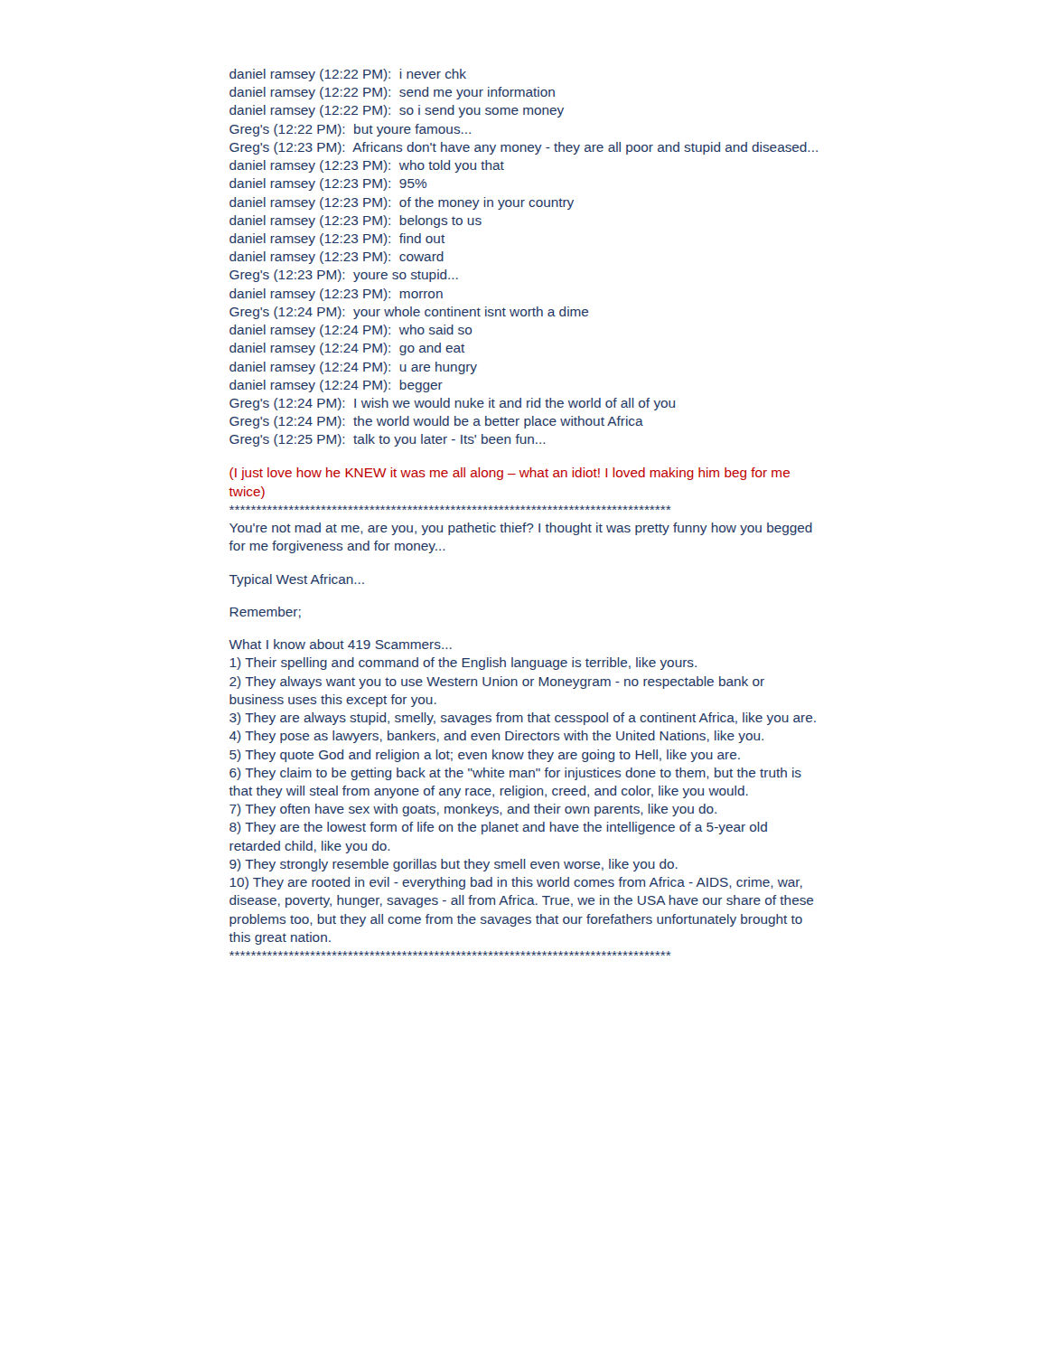daniel ramsey (12:22 PM): i never chk
daniel ramsey (12:22 PM): send me your information
daniel ramsey (12:22 PM): so i send you some money
Greg's (12:22 PM): but youre famous...
Greg's (12:23 PM): Africans don't have any money - they are all poor and stupid and diseased...
daniel ramsey (12:23 PM): who told you that
daniel ramsey (12:23 PM): 95%
daniel ramsey (12:23 PM): of the money in your country
daniel ramsey (12:23 PM): belongs to us
daniel ramsey (12:23 PM): find out
daniel ramsey (12:23 PM): coward
Greg's (12:23 PM): youre so stupid...
daniel ramsey (12:23 PM): morron
Greg's (12:24 PM): your whole continent isnt worth a dime
daniel ramsey (12:24 PM): who said so
daniel ramsey (12:24 PM): go and eat
daniel ramsey (12:24 PM): u are hungry
daniel ramsey (12:24 PM): begger
Greg's (12:24 PM): I wish we would nuke it and rid the world of all of you
Greg's (12:24 PM): the world would be a better place without Africa
Greg's (12:25 PM): talk to you later - Its' been fun...
(I just love how he KNEW it was me all along – what an idiot! I loved making him beg for me twice)
**********************************************************************************
You're not mad at me, are you, you pathetic thief? I thought it was pretty funny how you begged for me forgiveness and for money...
Typical West African...
Remember;
What I know about 419 Scammers...
1) Their spelling and command of the English language is terrible, like yours.
2) They always want you to use Western Union or Moneygram - no respectable bank or business uses this except for you.
3) They are always stupid, smelly, savages from that cesspool of a continent Africa, like you are.
4) They pose as lawyers, bankers, and even Directors with the United Nations, like you.
5) They quote God and religion a lot; even know they are going to Hell, like you are.
6) They claim to be getting back at the "white man" for injustices done to them, but the truth is that they will steal from anyone of any race, religion, creed, and color, like you would.
7) They often have sex with goats, monkeys, and their own parents, like you do.
8) They are the lowest form of life on the planet and have the intelligence of a 5-year old retarded child, like you do.
9) They strongly resemble gorillas but they smell even worse, like you do.
10) They are rooted in evil - everything bad in this world comes from Africa - AIDS, crime, war, disease, poverty, hunger, savages - all from Africa. True, we in the USA have our share of these problems too, but they all come from the savages that our forefathers unfortunately brought to this great nation.
**********************************************************************************